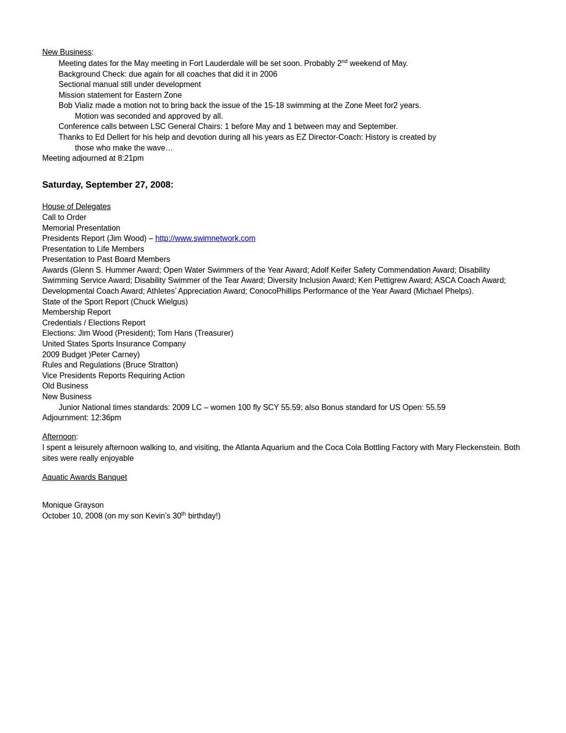New Business:
Meeting dates for the May meeting in Fort Lauderdale will be set soon. Probably 2nd weekend of May.
Background Check: due again for all coaches that did it in 2006
Sectional manual still under development
Mission statement for Eastern Zone
Bob Vializ made a motion not to bring back the issue of the 15-18 swimming at the Zone Meet for2 years.
Motion was seconded and approved by all.
Conference calls between LSC General Chairs: 1 before May and 1 between may and September.
Thanks to Ed Dellert for his help and devotion during all his years as EZ Director-Coach: History is created by
those who make the wave…
Meeting adjourned at 8:21pm
Saturday, September 27, 2008:
House of Delegates
Call to Order
Memorial Presentation
Presidents Report (Jim Wood) – http://www.swimnetwork.com
Presentation to Life Members
Presentation to Past Board Members
Awards (Glenn S. Hummer Award; Open Water Swimmers of the Year Award; Adolf Keifer Safety Commendation Award; Disability Swimming Service Award; Disability Swimmer of the Tear Award; Diversity Inclusion Award; Ken Pettigrew Award; ASCA Coach Award; Developmental Coach Award; Athletes’ Appreciation Award; ConocoPhillips Performance of the Year Award (Michael Phelps).
State of the Sport Report (Chuck Wielgus)
Membership Report
Credentials / Elections Report
Elections: Jim Wood (President); Tom Hans (Treasurer)
United States Sports Insurance Company
2009 Budget )Peter Carney)
Rules and Regulations (Bruce Stratton)
Vice Presidents Reports Requiring Action
Old Business
New Business
Junior National times standards: 2009 LC – women 100 fly SCY 55.59; also Bonus standard for US Open: 55.59
Adjournment: 12:36pm
Afternoon:
I spent a leisurely afternoon walking to, and visiting, the Atlanta Aquarium and the Coca Cola Bottling Factory with Mary Fleckenstein. Both sites were really enjoyable
Aquatic Awards Banquet
Monique Grayson
October 10, 2008 (on my son Kevin’s 30th birthday!)